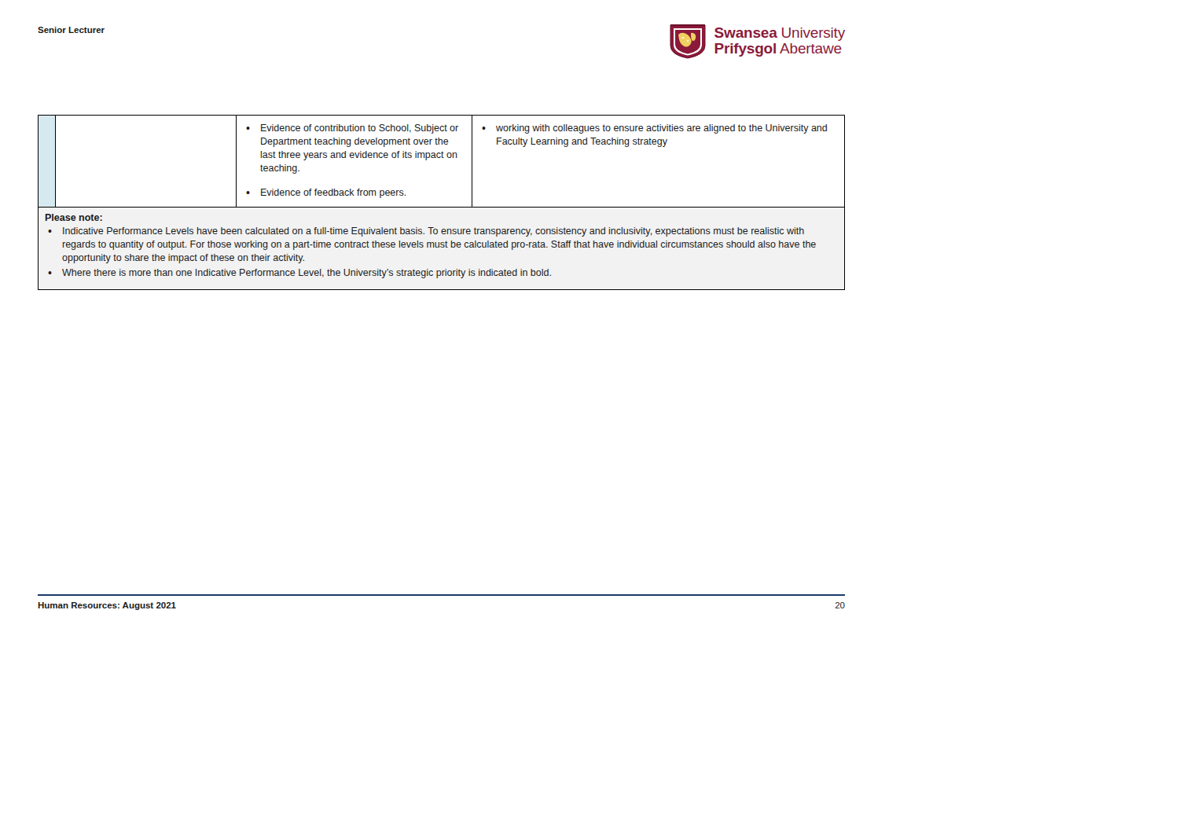Senior Lecturer
Swansea University
Prifysgol Abertawe
| | | Evidence of contribution to School, Subject or Department teaching development over the last three years and evidence of its impact on teaching. Evidence of feedback from peers. | working with colleagues to ensure activities are aligned to the University and Faculty Learning and Teaching strategy |
| Please note: Indicative Performance Levels have been calculated on a full-time Equivalent basis. To ensure transparency, consistency and inclusivity, expectations must be realistic with regards to quantity of output. For those working on a part-time contract these levels must be calculated pro-rata. Staff that have individual circumstances should also have the opportunity to share the impact of these on their activity. Where there is more than one Indicative Performance Level, the University’s strategic priority is indicated in bold. |
Human Resources: August 2021
20